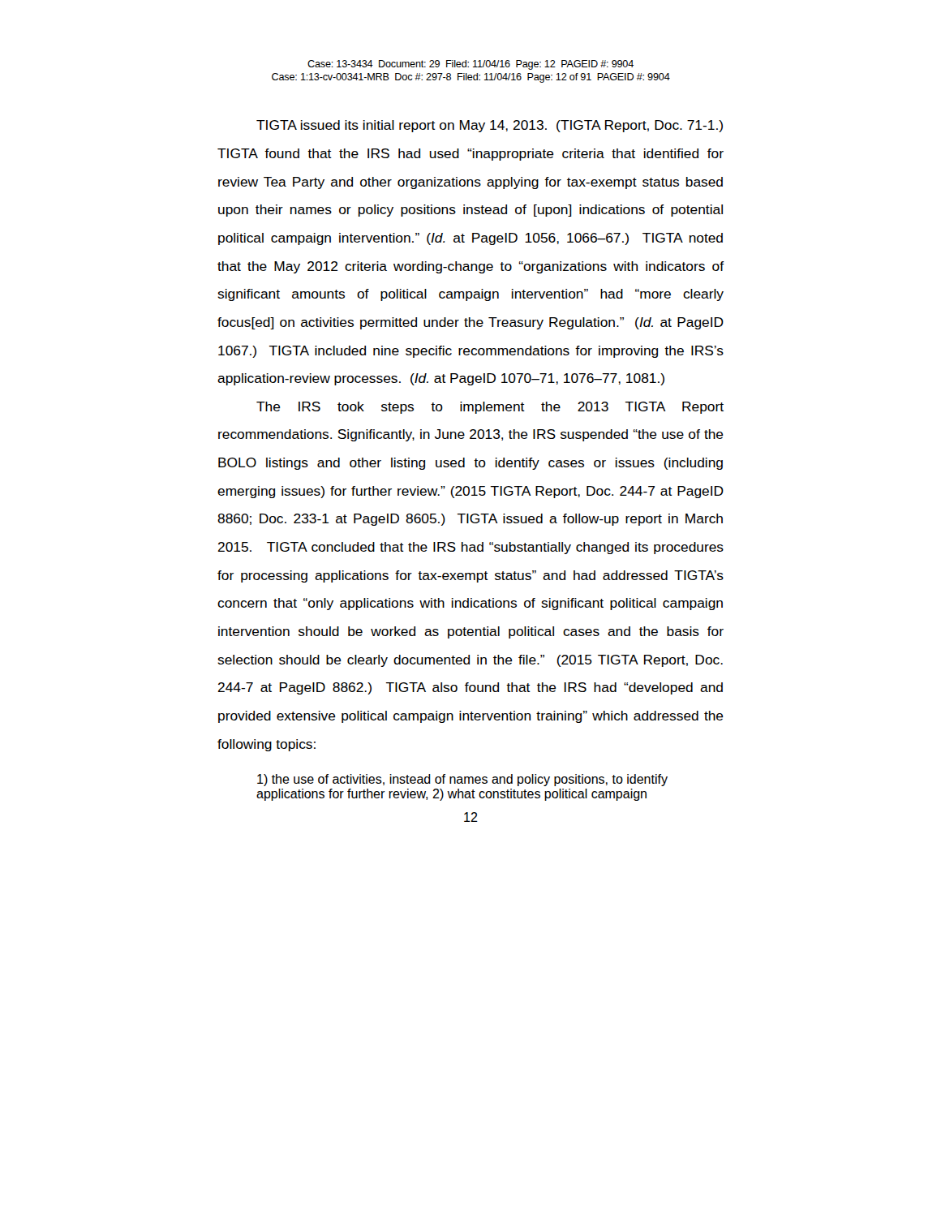Case: 13-3434 Document: 29 Filed: 11/04/16 Page: 12 PAGEID #: 9904
Case: 1:13-cv-00341-MRB Doc #: 297-8 Filed: 11/04/16 Page: 12 of 91 PAGEID #: 9904
TIGTA issued its initial report on May 14, 2013. (TIGTA Report, Doc. 71-1.) TIGTA found that the IRS had used “inappropriate criteria that identified for review Tea Party and other organizations applying for tax-exempt status based upon their names or policy positions instead of [upon] indications of potential political campaign intervention.” (Id. at PageID 1056, 1066–67.) TIGTA noted that the May 2012 criteria wording-change to “organizations with indicators of significant amounts of political campaign intervention” had “more clearly focus[ed] on activities permitted under the Treasury Regulation.” (Id. at PageID 1067.) TIGTA included nine specific recommendations for improving the IRS’s application-review processes. (Id. at PageID 1070–71, 1076–77, 1081.)
The IRS took steps to implement the 2013 TIGTA Report recommendations. Significantly, in June 2013, the IRS suspended “the use of the BOLO listings and other listing used to identify cases or issues (including emerging issues) for further review.” (2015 TIGTA Report, Doc. 244-7 at PageID 8860; Doc. 233-1 at PageID 8605.) TIGTA issued a follow-up report in March 2015. TIGTA concluded that the IRS had “substantially changed its procedures for processing applications for tax-exempt status” and had addressed TIGTA’s concern that “only applications with indications of significant political campaign intervention should be worked as potential political cases and the basis for selection should be clearly documented in the file.” (2015 TIGTA Report, Doc. 244-7 at PageID 8862.) TIGTA also found that the IRS had “developed and provided extensive political campaign intervention training” which addressed the following topics:
1) the use of activities, instead of names and policy positions, to identify applications for further review, 2) what constitutes political campaign
12